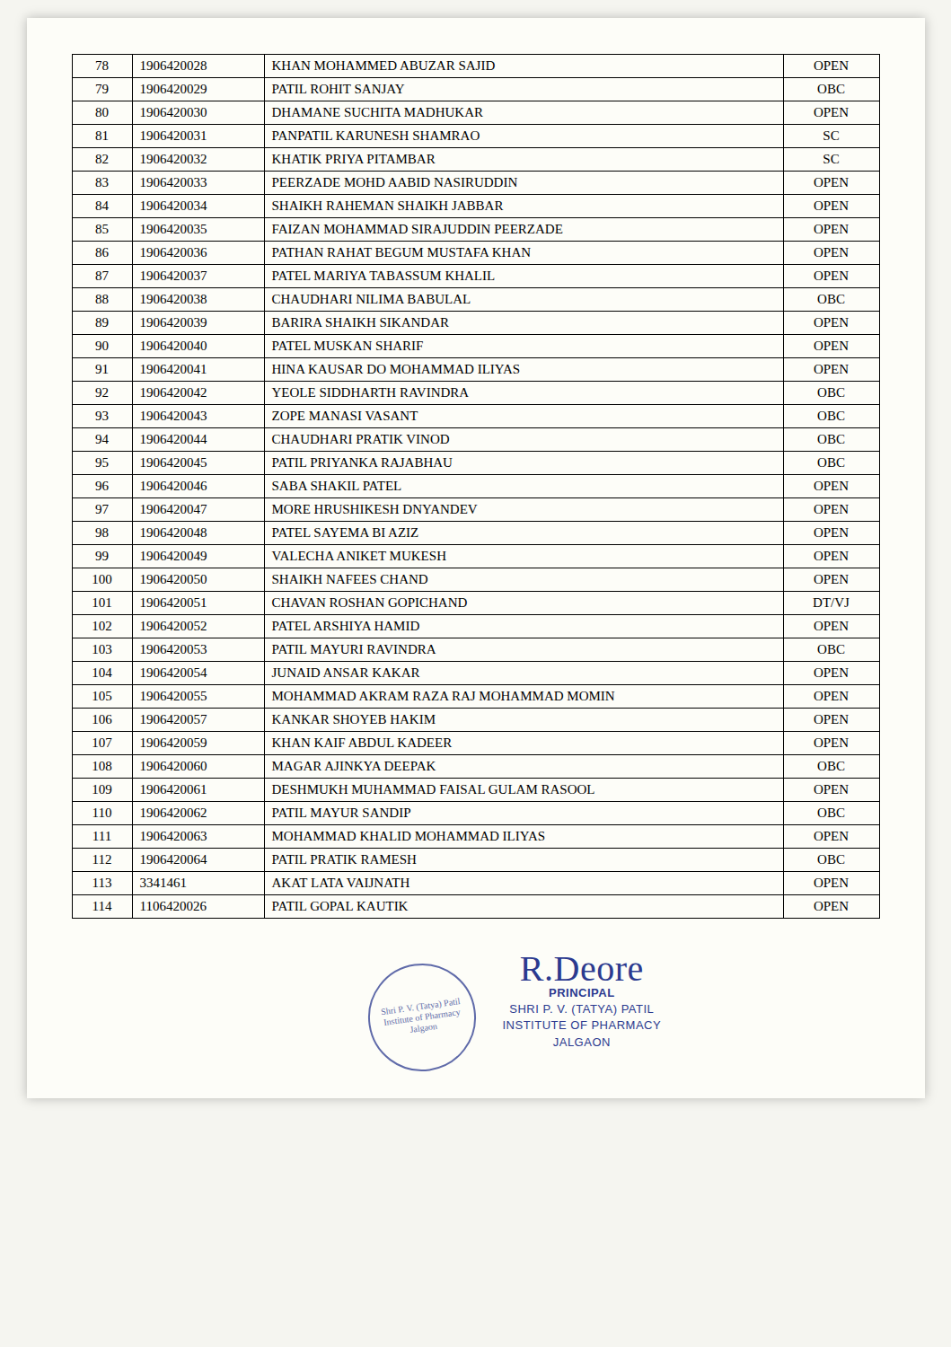| 78 | 1906420028 | KHAN MOHAMMED ABUZAR SAJID | OPEN |
| 79 | 1906420029 | PATIL ROHIT SANJAY | OBC |
| 80 | 1906420030 | DHAMANE SUCHITA MADHUKAR | OPEN |
| 81 | 1906420031 | PANPATIL KARUNESH SHAMRAO | SC |
| 82 | 1906420032 | KHATIK PRIYA PITAMBAR | SC |
| 83 | 1906420033 | PEERZADE MOHD AABID NASIRUDDIN | OPEN |
| 84 | 1906420034 | SHAIKH RAHEMAN SHAIKH JABBAR | OPEN |
| 85 | 1906420035 | FAIZAN MOHAMMAD SIRAJUDDIN PEERZADE | OPEN |
| 86 | 1906420036 | PATHAN RAHAT BEGUM MUSTAFA KHAN | OPEN |
| 87 | 1906420037 | PATEL MARIYA TABASSUM KHALIL | OPEN |
| 88 | 1906420038 | CHAUDHARI NILIMA BABULAL | OBC |
| 89 | 1906420039 | BARIRA SHAIKH SIKANDAR | OPEN |
| 90 | 1906420040 | PATEL MUSKAN SHARIF | OPEN |
| 91 | 1906420041 | HINA KAUSAR DO MOHAMMAD ILIYAS | OPEN |
| 92 | 1906420042 | YEOLE SIDDHARTH RAVINDRA | OBC |
| 93 | 1906420043 | ZOPE MANASI VASANT | OBC |
| 94 | 1906420044 | CHAUDHARI PRATIK VINOD | OBC |
| 95 | 1906420045 | PATIL PRIYANKA RAJABHAU | OBC |
| 96 | 1906420046 | SABA SHAKIL PATEL | OPEN |
| 97 | 1906420047 | MORE HRUSHIKESH DNYANDEV | OPEN |
| 98 | 1906420048 | PATEL SAYEMA BI AZIZ | OPEN |
| 99 | 1906420049 | VALECHA ANIKET MUKESH | OPEN |
| 100 | 1906420050 | SHAIKH NAFEES CHAND | OPEN |
| 101 | 1906420051 | CHAVAN ROSHAN GOPICHAND | DT/VJ |
| 102 | 1906420052 | PATEL ARSHIYA HAMID | OPEN |
| 103 | 1906420053 | PATIL MAYURI RAVINDRA | OBC |
| 104 | 1906420054 | JUNAID ANSAR KAKAR | OPEN |
| 105 | 1906420055 | MOHAMMAD AKRAM RAZA RAJ MOHAMMAD MOMIN | OPEN |
| 106 | 1906420057 | KANKAR SHOYEB HAKIM | OPEN |
| 107 | 1906420059 | KHAN KAIF ABDUL KADEER | OPEN |
| 108 | 1906420060 | MAGAR AJINKYA DEEPAK | OBC |
| 109 | 1906420061 | DESHMUKH MUHAMMAD FAISAL GULAM RASOOL | OPEN |
| 110 | 1906420062 | PATIL MAYUR SANDIP | OBC |
| 111 | 1906420063 | MOHAMMAD KHALID MOHAMMAD ILIYAS | OPEN |
| 112 | 1906420064 | PATIL PRATIK RAMESH | OBC |
| 113 | 3341461 | AKAT LATA VAIJNATH | OPEN |
| 114 | 1106420026 | PATIL GOPAL KAUTIK | OPEN |
Shri P. V. (Tatya) Patil Institute of Pharmacy
Jalgaon
R.Deore
PRINCIPAL
SHRI P. V. (TATYA) PATIL
INSTITUTE OF PHARMACY
JALGAON